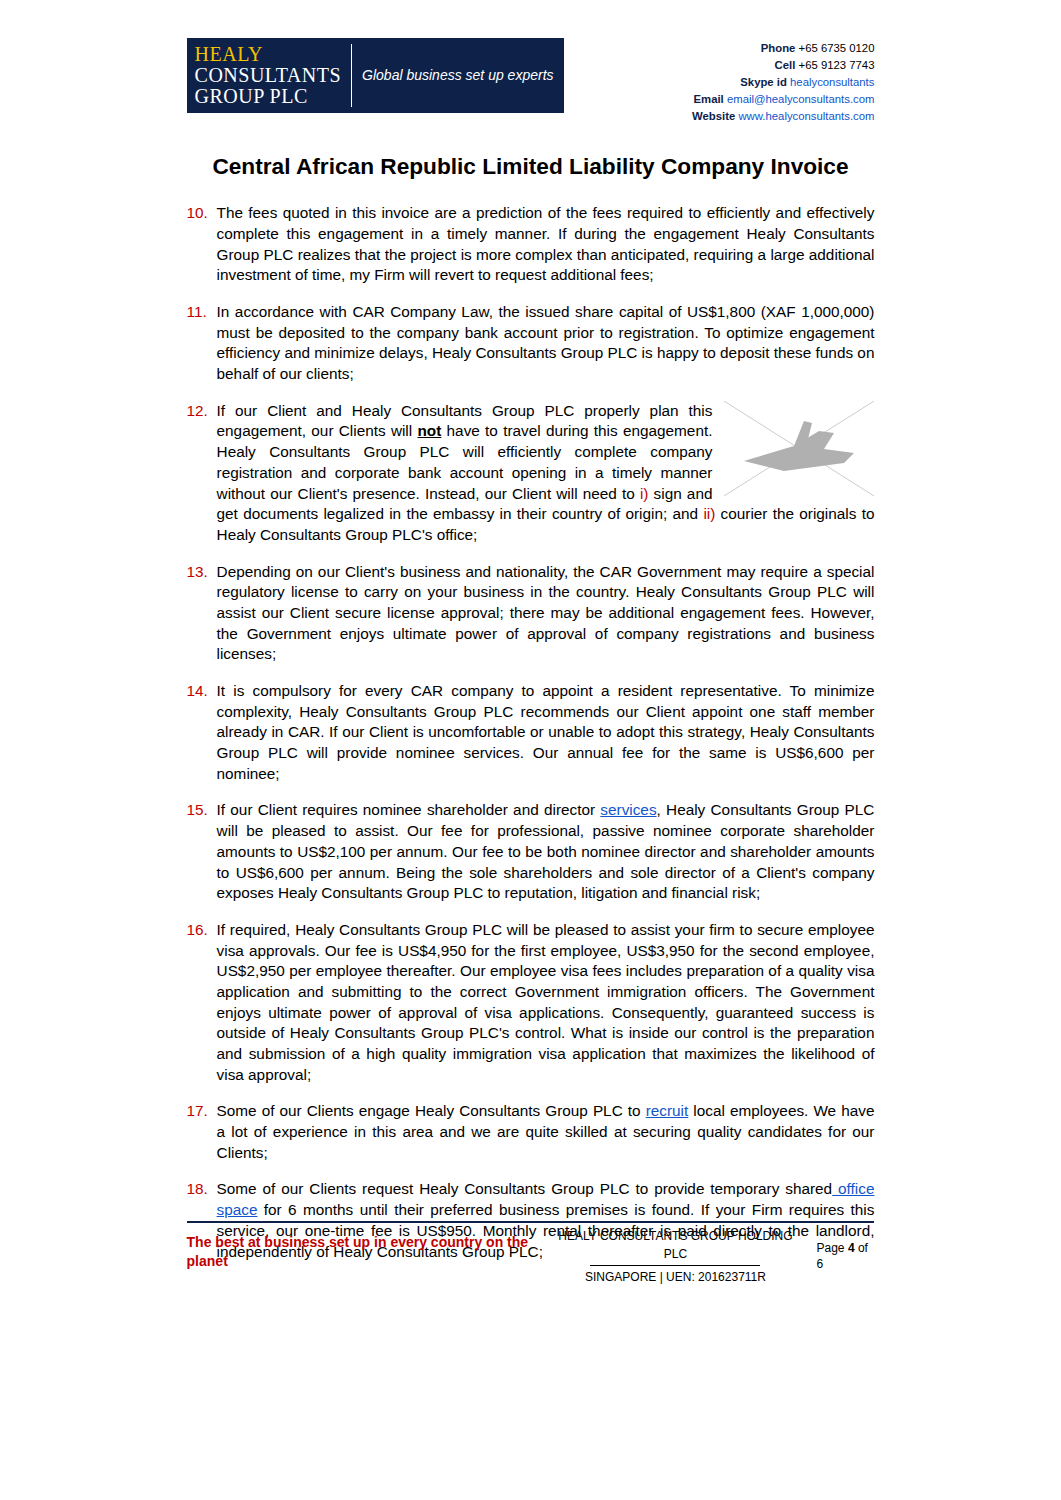HEALY
CONSULTANTS
GROUP PLC
Global business set up experts
Phone +65 6735 0120
Cell +65 9123 7743
Skype id healyconsultants
Email email@healyconsultants.com
Website www.healyconsultants.com
Central African Republic Limited Liability Company Invoice
10. The fees quoted in this invoice are a prediction of the fees required to efficiently and effectively complete this engagement in a timely manner. If during the engagement Healy Consultants Group PLC realizes that the project is more complex than anticipated, requiring a large additional investment of time, my Firm will revert to request additional fees;
11. In accordance with CAR Company Law, the issued share capital of US$1,800 (XAF 1,000,000) must be deposited to the company bank account prior to registration. To optimize engagement efficiency and minimize delays, Healy Consultants Group PLC is happy to deposit these funds on behalf of our clients;
12. If our Client and Healy Consultants Group PLC properly plan this engagement, our Clients will not have to travel during this engagement. Healy Consultants Group PLC will efficiently complete company registration and corporate bank account opening in a timely manner without our Client's presence. Instead, our Client will need to i) sign and get documents legalized in the embassy in their country of origin; and ii) courier the originals to Healy Consultants Group PLC's office;
13. Depending on our Client's business and nationality, the CAR Government may require a special regulatory license to carry on your business in the country. Healy Consultants Group PLC will assist our Client secure license approval; there may be additional engagement fees. However, the Government enjoys ultimate power of approval of company registrations and business licenses;
14. It is compulsory for every CAR company to appoint a resident representative. To minimize complexity, Healy Consultants Group PLC recommends our Client appoint one staff member already in CAR. If our Client is uncomfortable or unable to adopt this strategy, Healy Consultants Group PLC will provide nominee services. Our annual fee for the same is US$6,600 per nominee;
15. If our Client requires nominee shareholder and director services, Healy Consultants Group PLC will be pleased to assist. Our fee for professional, passive nominee corporate shareholder amounts to US$2,100 per annum. Our fee to be both nominee director and shareholder amounts to US$6,600 per annum. Being the sole shareholders and sole director of a Client's company exposes Healy Consultants Group PLC to reputation, litigation and financial risk;
16. If required, Healy Consultants Group PLC will be pleased to assist your firm to secure employee visa approvals. Our fee is US$4,950 for the first employee, US$3,950 for the second employee, US$2,950 per employee thereafter. Our employee visa fees includes preparation of a quality visa application and submitting to the correct Government immigration officers. The Government enjoys ultimate power of approval of visa applications. Consequently, guaranteed success is outside of Healy Consultants Group PLC's control. What is inside our control is the preparation and submission of a high quality immigration visa application that maximizes the likelihood of visa approval;
17. Some of our Clients engage Healy Consultants Group PLC to recruit local employees. We have a lot of experience in this area and we are quite skilled at securing quality candidates for our Clients;
18. Some of our Clients request Healy Consultants Group PLC to provide temporary shared office space for 6 months until their preferred business premises is found. If your Firm requires this service, our one-time fee is US$950. Monthly rental thereafter is paid directly to the landlord, independently of Healy Consultants Group PLC;
The best at business set up in every country on the planet
HEALY CONSULTANTS GROUP HOLDING PLC
SINGAPORE | UEN: 201623711R
Page 4 of 6